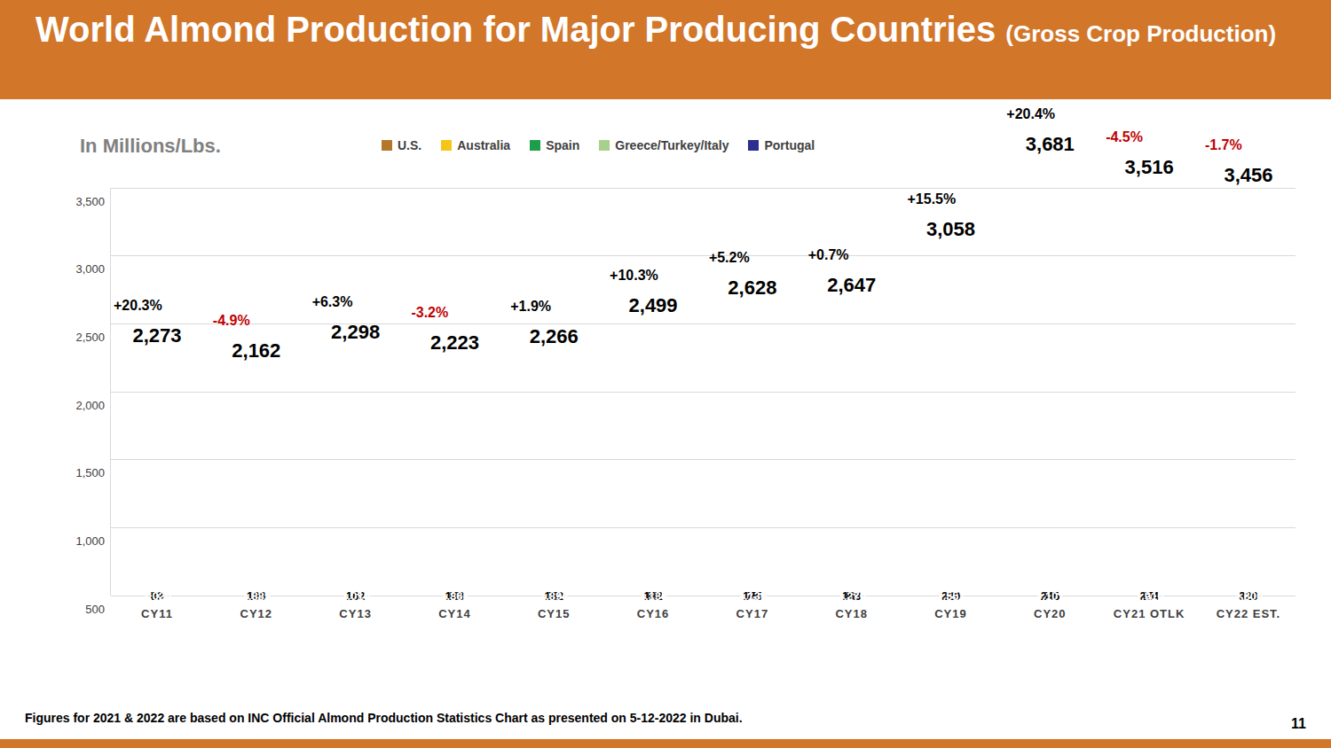World Almond Production for Major Producing Countries (Gross Crop Production)
In Millions/Lbs.
U.S. Australia Spain Greece/Turkey/Italy Portugal
3,500
3,000
2,500
2,000
1,500
1,000
500
2,273
+20.3%
75
95
83
2,020
2,162
-4.9%
80
88
109
1,885
2,298
+6.3%
70
56
162
2,010
2,223
-3.2%
80
132
143
1,868
2,266
+1.9%
75
115
182
1,894
2,499
+10.3%
80
101
182
2,136
2,628
+5.2%
75
117
175
2,136
2,647
+0.7%
80
134
163
2,270
3,058
+15.5%
80
198
229
2,551
3,681
+20.4%
74
255
245
3,107
3,516
-4.5%
33
67
231
274
2,910
3,456
-1.7%
55
116
165
320
2,800
CY11
CY12
CY13
CY14
CY15
CY16
CY17
CY18
CY19
CY20
CY21 OTLK
CY22 EST.
Figures for 2021 & 2022 are based on INC Official Almond Production Statistics Chart as presented on 5-12-2022 in Dubai.
11